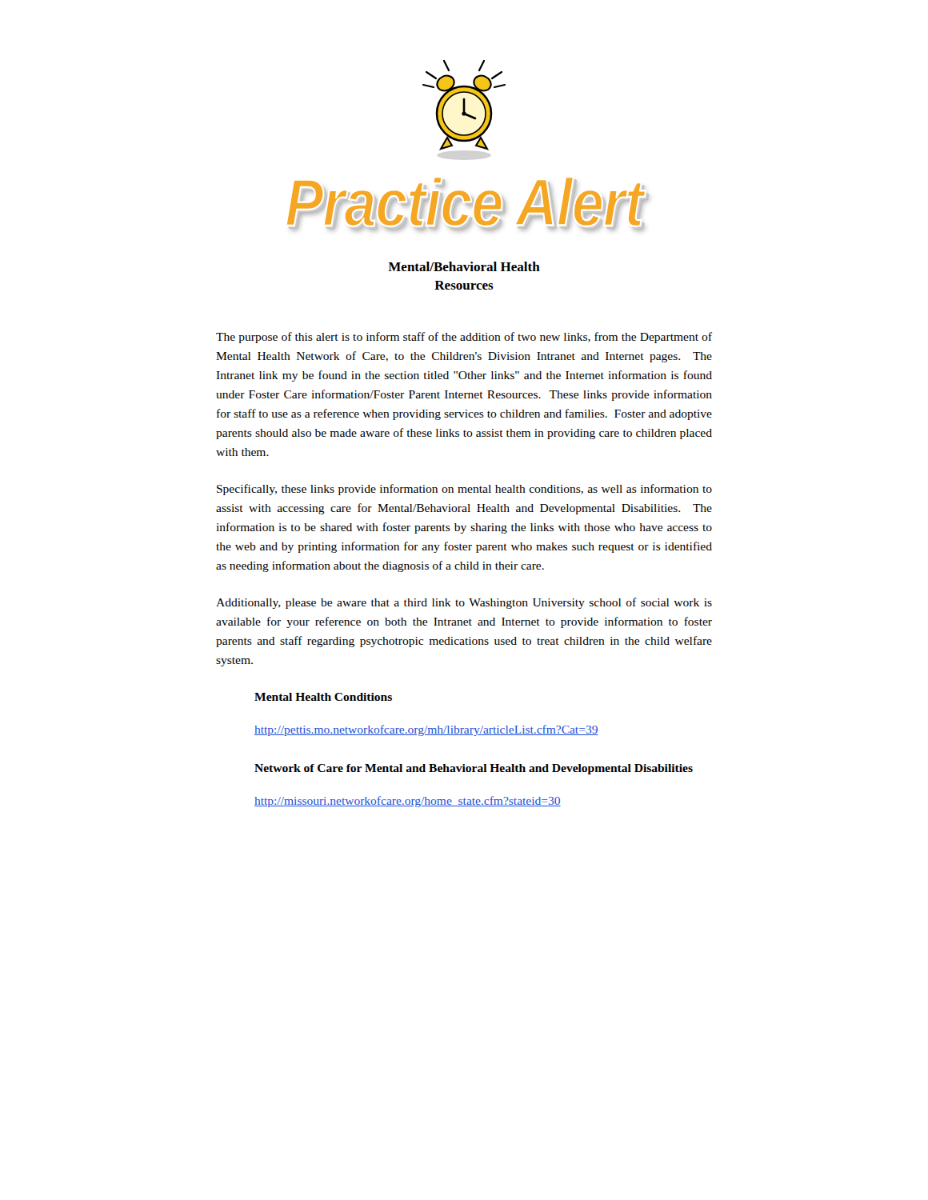Practice Alert
Mental/Behavioral Health
Resources
The purpose of this alert is to inform staff of the addition of two new links, from the Department of Mental Health Network of Care, to the Children's Division Intranet and Internet pages. The Intranet link my be found in the section titled "Other links" and the Internet information is found under Foster Care information/Foster Parent Internet Resources. These links provide information for staff to use as a reference when providing services to children and families. Foster and adoptive parents should also be made aware of these links to assist them in providing care to children placed with them.
Specifically, these links provide information on mental health conditions, as well as information to assist with accessing care for Mental/Behavioral Health and Developmental Disabilities. The information is to be shared with foster parents by sharing the links with those who have access to the web and by printing information for any foster parent who makes such request or is identified as needing information about the diagnosis of a child in their care.
Additionally, please be aware that a third link to Washington University school of social work is available for your reference on both the Intranet and Internet to provide information to foster parents and staff regarding psychotropic medications used to treat children in the child welfare system.
Mental Health Conditions
http://pettis.mo.networkofcare.org/mh/library/articleList.cfm?Cat=39
Network of Care for Mental and Behavioral Health and Developmental Disabilities
http://missouri.networkofcare.org/home_state.cfm?stateid=30